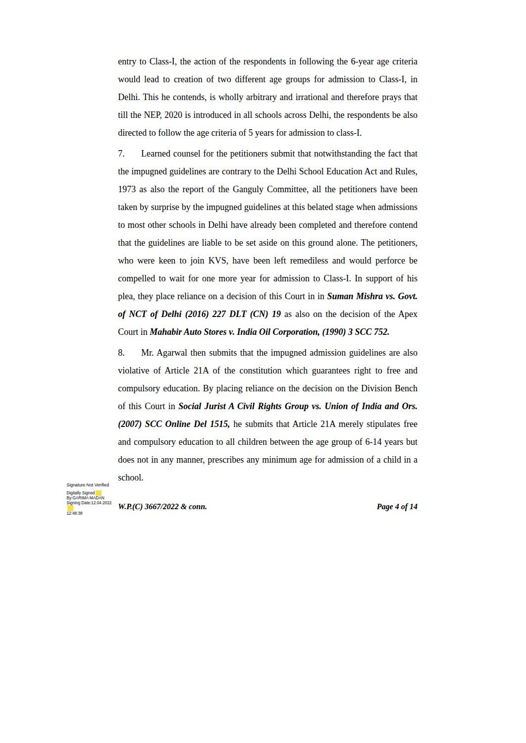entry to Class-I, the action of the respondents in following the 6-year age criteria would lead to creation of two different age groups for admission to Class-I, in Delhi. This he contends, is wholly arbitrary and irrational and therefore prays that till the NEP, 2020 is introduced in all schools across Delhi, the respondents be also directed to follow the age criteria of 5 years for admission to class-I.
7. Learned counsel for the petitioners submit that notwithstanding the fact that the impugned guidelines are contrary to the Delhi School Education Act and Rules, 1973 as also the report of the Ganguly Committee, all the petitioners have been taken by surprise by the impugned guidelines at this belated stage when admissions to most other schools in Delhi have already been completed and therefore contend that the guidelines are liable to be set aside on this ground alone. The petitioners, who were keen to join KVS, have been left remediless and would perforce be compelled to wait for one more year for admission to Class-I. In support of his plea, they place reliance on a decision of this Court in in Suman Mishra vs. Govt. of NCT of Delhi (2016) 227 DLT (CN) 19 as also on the decision of the Apex Court in Mahabir Auto Stores v. India Oil Corporation, (1990) 3 SCC 752.
8. Mr. Agarwal then submits that the impugned admission guidelines are also violative of Article 21A of the constitution which guarantees right to free and compulsory education. By placing reliance on the decision on the Division Bench of this Court in Social Jurist A Civil Rights Group vs. Union of India and Ors. (2007) SCC Online Del 1515, he submits that Article 21A merely stipulates free and compulsory education to all children between the age group of 6-14 years but does not in any manner, prescribes any minimum age for admission of a child in a school.
Signature Not Verified
Digitally Signed
By:GARIMA MADAN
Signing Date:12.04.2022
12:48:38
W.P.(C) 3667/2022 & conn. Page 4 of 14